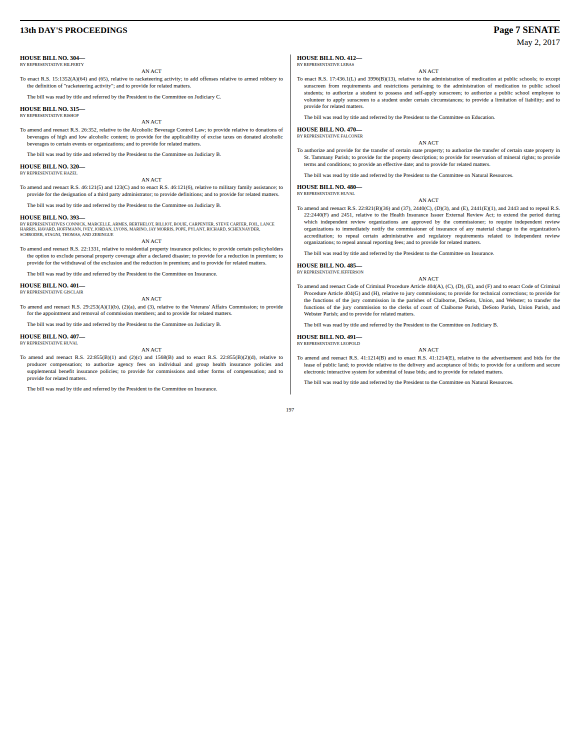13th DAY'S PROCEEDINGS
Page 7 SENATE
May 2, 2017
HOUSE BILL NO. 304—
BY REPRESENTATIVE HILFERTY
AN ACT
To enact R.S. 15:1352(A)(64) and (65), relative to racketeering activity; to add offenses relative to armed robbery to the definition of "racketeering activity"; and to provide for related matters.
The bill was read by title and referred by the President to the Committee on Judiciary C.
HOUSE BILL NO. 315—
BY REPRESENTATIVE BISHOP
AN ACT
To amend and reenact R.S. 26:352, relative to the Alcoholic Beverage Control Law; to provide relative to donations of beverages of high and low alcoholic content; to provide for the applicability of excise taxes on donated alcoholic beverages to certain events or organizations; and to provide for related matters.
The bill was read by title and referred by the President to the Committee on Judiciary B.
HOUSE BILL NO. 320—
BY REPRESENTATIVE HAZEL
AN ACT
To amend and reenact R.S. 46:121(5) and 123(C) and to enact R.S. 46:121(6), relative to military family assistance; to provide for the designation of a third party administrator; to provide definitions; and to provide for related matters.
The bill was read by title and referred by the President to the Committee on Judiciary B.
HOUSE BILL NO. 393—
BY REPRESENTATIVES CONNICK, MARCELLE, ARMES, BERTHELOT, BILLIOT, BOUIE, CARPENTER, STEVE CARTER, FOIL, LANCE HARRIS, HAVARD, HOFFMANN, IVEY, JORDAN, LYONS, MARINO, JAY MORRIS, POPE, PYLANT, RICHARD, SCHEXNAYDER, SCHRODER, STAGNI, THOMAS, AND ZERINGUE
AN ACT
To amend and reenact R.S. 22:1331, relative to residential property insurance policies; to provide certain policyholders the option to exclude personal property coverage after a declared disaster; to provide for a reduction in premium; to provide for the withdrawal of the exclusion and the reduction in premium; and to provide for related matters.
The bill was read by title and referred by the President to the Committee on Insurance.
HOUSE BILL NO. 401—
BY REPRESENTATIVE GISCLAIR
AN ACT
To amend and reenact R.S. 29:253(A)(1)(b), (2)(a), and (3), relative to the Veterans' Affairs Commission; to provide for the appointment and removal of commission members; and to provide for related matters.
The bill was read by title and referred by the President to the Committee on Judiciary B.
HOUSE BILL NO. 407—
BY REPRESENTATIVE HUVAL
AN ACT
To amend and reenact R.S. 22:855(B)(1) and (2)(c) and 1568(B) and to enact R.S. 22:855(B)(2)(d), relative to producer compensation; to authorize agency fees on individual and group health insurance policies and supplemental benefit insurance policies; to provide for commissions and other forms of compensation; and to provide for related matters.
The bill was read by title and referred by the President to the Committee on Insurance.
HOUSE BILL NO. 412—
BY REPRESENTATIVE LEBAS
AN ACT
To enact R.S. 17:436.1(L) and 3996(B)(13), relative to the administration of medication at public schools; to except sunscreen from requirements and restrictions pertaining to the administration of medication to public school students; to authorize a student to possess and self-apply sunscreen; to authorize a public school employee to volunteer to apply sunscreen to a student under certain circumstances; to provide a limitation of liability; and to provide for related matters.
The bill was read by title and referred by the President to the Committee on Education.
HOUSE BILL NO. 470—
BY REPRESENTATIVE FALCONER
AN ACT
To authorize and provide for the transfer of certain state property; to authorize the transfer of certain state property in St. Tammany Parish; to provide for the property description; to provide for reservation of mineral rights; to provide terms and conditions; to provide an effective date; and to provide for related matters.
The bill was read by title and referred by the President to the Committee on Natural Resources.
HOUSE BILL NO. 480—
BY REPRESENTATIVE HUVAL
AN ACT
To amend and reenact R.S. 22:821(B)(36) and (37), 2440(C), (D)(3), and (E), 2441(E)(1), and 2443 and to repeal R.S. 22:2440(F) and 2451, relative to the Health Insurance Issuer External Review Act; to extend the period during which independent review organizations are approved by the commissioner; to require independent review organizations to immediately notify the commissioner of insurance of any material change to the organization's accreditation; to repeal certain administrative and regulatory requirements related to independent review organizations; to repeal annual reporting fees; and to provide for related matters.
The bill was read by title and referred by the President to the Committee on Insurance.
HOUSE BILL NO. 485—
BY REPRESENTATIVE JEFFERSON
AN ACT
To amend and reenact Code of Criminal Procedure Article 404(A), (C), (D), (E), and (F) and to enact Code of Criminal Procedure Article 404(G) and (H), relative to jury commissions; to provide for technical corrections; to provide for the functions of the jury commission in the parishes of Claiborne, DeSoto, Union, and Webster; to transfer the functions of the jury commission to the clerks of court of Claiborne Parish, DeSoto Parish, Union Parish, and Webster Parish; and to provide for related matters.
The bill was read by title and referred by the President to the Committee on Judiciary B.
HOUSE BILL NO. 491—
BY REPRESENTATIVE LEOPOLD
AN ACT
To amend and reenact R.S. 41:1214(B) and to enact R.S. 41:1214(E), relative to the advertisement and bids for the lease of public land; to provide relative to the delivery and acceptance of bids; to provide for a uniform and secure electronic interactive system for submittal of lease bids; and to provide for related matters.
The bill was read by title and referred by the President to the Committee on Natural Resources.
197